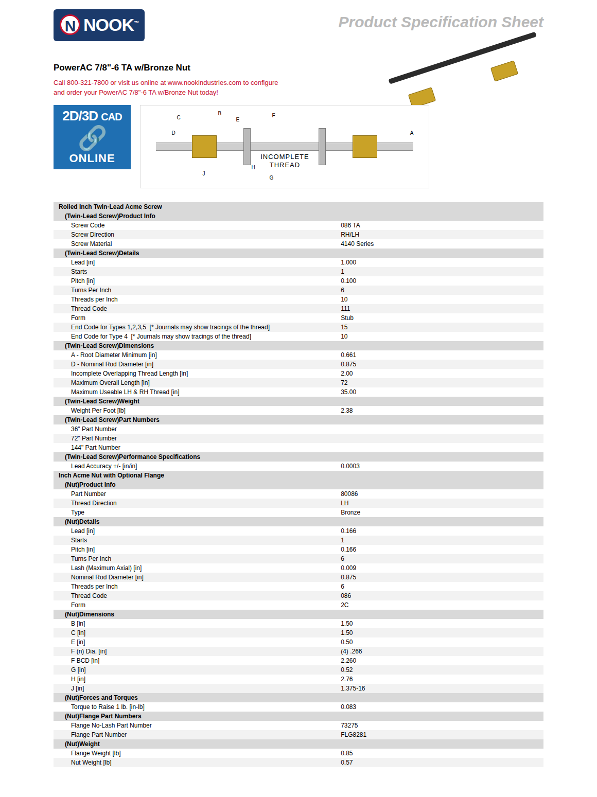NNOOK™
Product Specification Sheet
PowerAC 7/8"-6 TA w/Bronze Nut
Call 800-321-7800 or visit us online at www.nookindustries.com to configure
and order your PowerAC 7/8"-6 TA w/Bronze Nut today!
2D/3D CAD
🔗
ONLINE
C B E D F A J H G
INCOMPLETE
THREAD
| Rolled Inch Twin-Lead Acme Screw |
| (Twin-Lead Screw)Product Info |
| Screw Code | 086 TA |
| Screw Direction | RH/LH |
| Screw Material | 4140 Series |
| (Twin-Lead Screw)Details |
| Lead [in] | 1.000 |
| Starts | 1 |
| Pitch [in] | 0.100 |
| Turns Per Inch | 6 |
| Threads per Inch | 10 |
| Thread Code | 111 |
| Form | Stub |
| End Code for Types 1,2,3,5 [* Journals may show tracings of the thread] | 15 |
| End Code for Type 4 [* Journals may show tracings of the thread] | 10 |
| (Twin-Lead Screw)Dimensions |
| A - Root Diameter Minimum [in] | 0.661 |
| D - Nominal Rod Diameter [in] | 0.875 |
| Incomplete Overlapping Thread Length [in] | 2.00 |
| Maximum Overall Length [in] | 72 |
| Maximum Useable LH & RH Thread [in] | 35.00 |
| (Twin-Lead Screw)Weight |
| Weight Per Foot [lb] | 2.38 |
| (Twin-Lead Screw)Part Numbers |
| 36" Part Number | |
| 72" Part Number | |
| 144" Part Number | |
| (Twin-Lead Screw)Performance Specifications |
| Lead Accuracy +/- [in/in] | 0.0003 |
| Inch Acme Nut with Optional Flange |
| (Nut)Product Info |
| Part Number | 80086 |
| Thread Direction | LH |
| Type | Bronze |
| (Nut)Details |
| Lead [in] | 0.166 |
| Starts | 1 |
| Pitch [in] | 0.166 |
| Turns Per Inch | 6 |
| Lash (Maximum Axial) [in] | 0.009 |
| Nominal Rod Diameter [in] | 0.875 |
| Threads per Inch | 6 |
| Thread Code | 086 |
| Form | 2C |
| (Nut)Dimensions |
| B [in] | 1.50 |
| C [in] | 1.50 |
| E [in] | 0.50 |
| F (n) Dia. [in] | (4) .266 |
| F BCD [in] | 2.260 |
| G [in] | 0.52 |
| H [in] | 2.76 |
| J [in] | 1.375-16 |
| (Nut)Forces and Torques |
| Torque to Raise 1 lb. [in-lb] | 0.083 |
| (Nut)Flange Part Numbers |
| Flange No-Lash Part Number | 73275 |
| Flange Part Number | FLG8281 |
| (Nut)Weight |
| Flange Weight [lb] | 0.85 |
| Nut Weight [lb] | 0.57 |